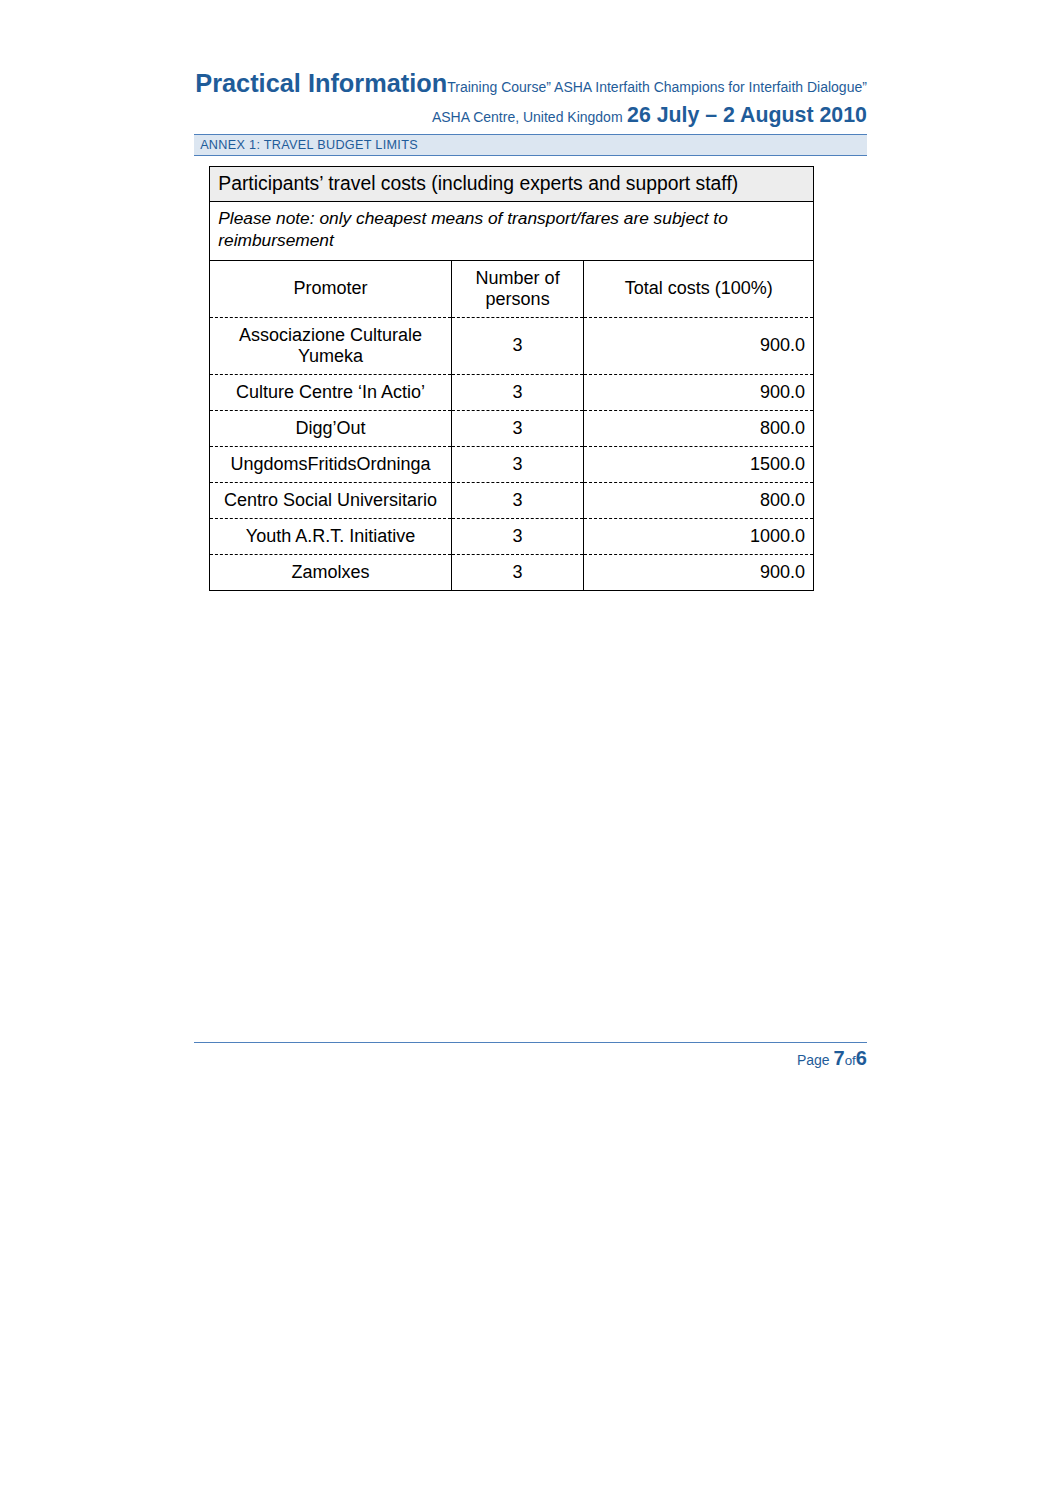Practical Information Training Course” ASHA Interfaith Champions for Interfaith Dialogue”
ASHA Centre, United Kingdom 26 July – 2 August 2010
ANNEX 1: TRAVEL BUDGET LIMITS
Participants’ travel costs (including experts and support staff)
Please note: only cheapest means of transport/fares are subject to reimbursement
| Promoter | Number of persons | Total costs (100%) |
| --- | --- | --- |
| Associazione Culturale Yumeka | 3 | 900.0 |
| Culture Centre ‘In Actio’ | 3 | 900.0 |
| Digg’Out | 3 | 800.0 |
| UngdomsFritidsOrdninga | 3 | 1500.0 |
| Centro Social Universitario | 3 | 800.0 |
| Youth A.R.T. Initiative | 3 | 1000.0 |
| Zamolxes | 3 | 900.0 |
Page 7 of 6